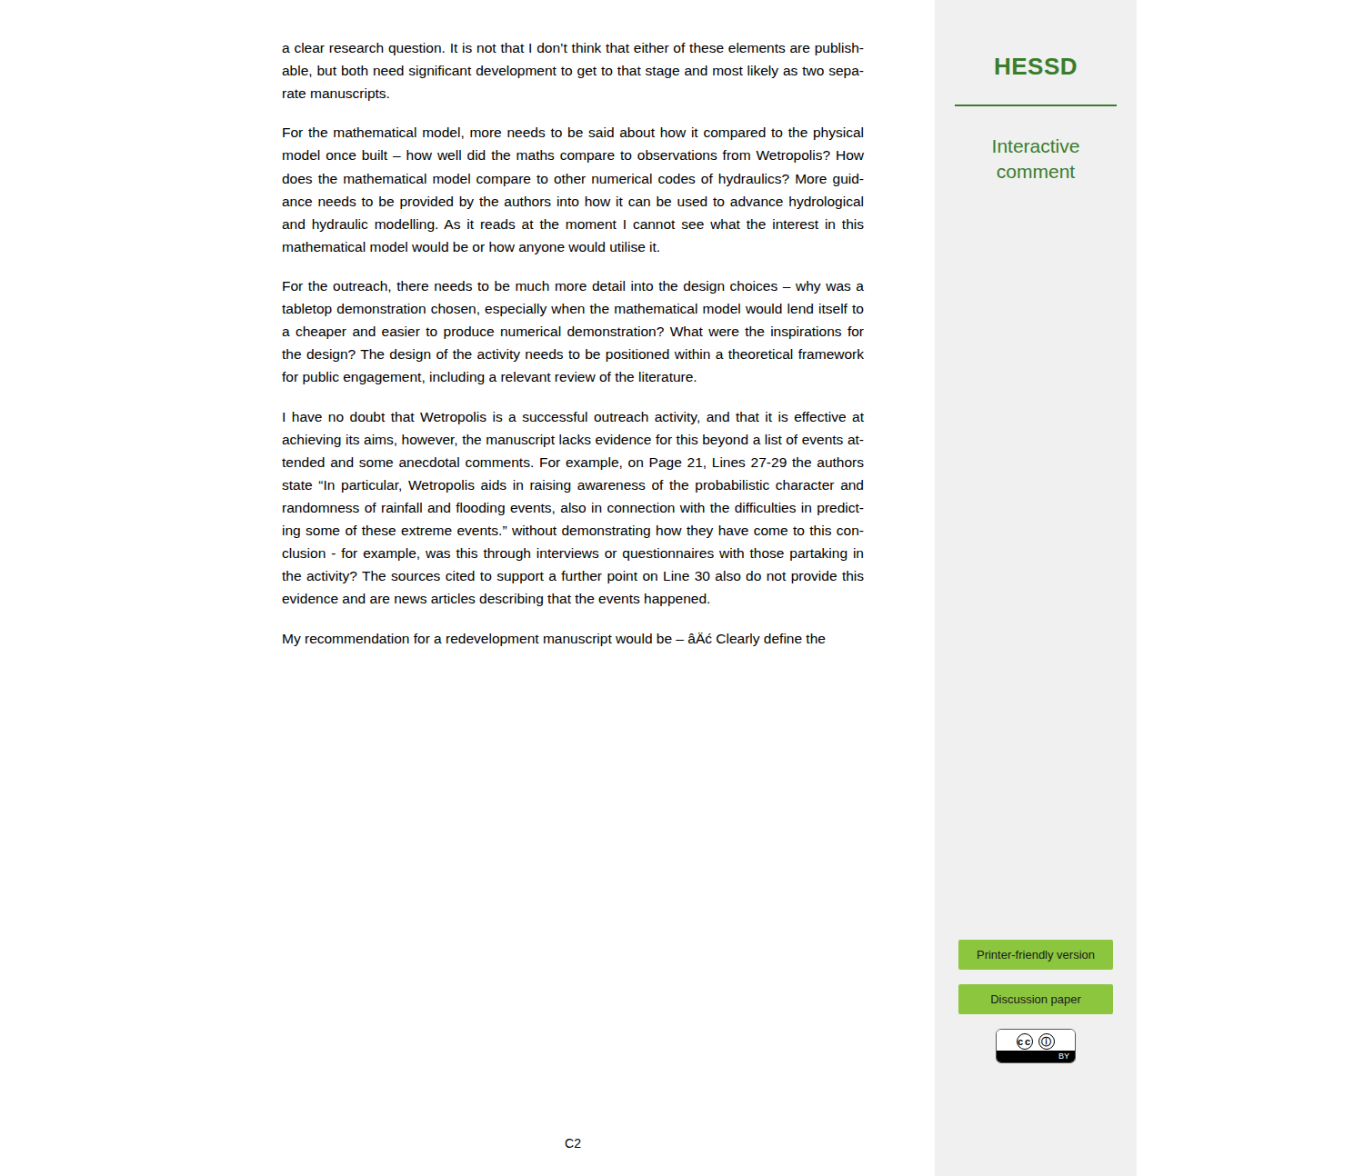a clear research question. It is not that I don’t think that either of these elements are publishable, but both need significant development to get to that stage and most likely as two separate manuscripts.
For the mathematical model, more needs to be said about how it compared to the physical model once built – how well did the maths compare to observations from Wetropolis? How does the mathematical model compare to other numerical codes of hydraulics? More guidance needs to be provided by the authors into how it can be used to advance hydrological and hydraulic modelling. As it reads at the moment I cannot see what the interest in this mathematical model would be or how anyone would utilise it.
For the outreach, there needs to be much more detail into the design choices – why was a tabletop demonstration chosen, especially when the mathematical model would lend itself to a cheaper and easier to produce numerical demonstration? What were the inspirations for the design? The design of the activity needs to be positioned within a theoretical framework for public engagement, including a relevant review of the literature.
I have no doubt that Wetropolis is a successful outreach activity, and that it is effective at achieving its aims, however, the manuscript lacks evidence for this beyond a list of events attended and some anecdotal comments. For example, on Page 21, Lines 27-29 the authors state “In particular, Wetropolis aids in raising awareness of the probabilistic character and randomness of rainfall and flooding events, also in connection with the difficulties in predicting some of these extreme events.” without demonstrating how they have come to this conclusion - for example, was this through interviews or questionnaires with those partaking in the activity? The sources cited to support a further point on Line 30 also do not provide this evidence and are news articles describing that the events happened.
My recommendation for a redevelopment manuscript would be – âÄć Clearly define the
C2
HESSD
Interactive
comment
Printer-friendly version Discussion paper
ccⓘ
BY